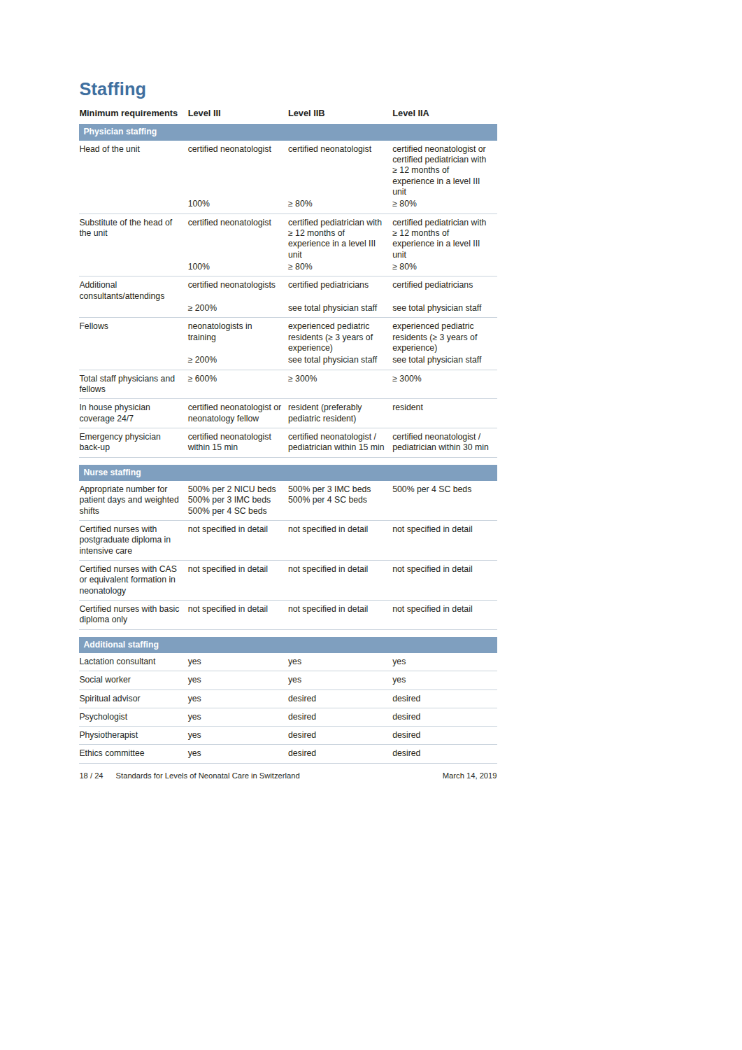Staffing
| Minimum requirements | Level III | Level IIB | Level IIA |
| --- | --- | --- | --- |
| Physician staffing |
| Head of the unit | certified neonatologist | certified neonatologist | certified neonatologist or certified pediatrician with ≥ 12 months of experience in a level III unit |
| | 100% | ≥ 80% | ≥ 80% |
| Substitute of the head of the unit | certified neonatologist | certified pediatrician with ≥ 12 months of experience in a level III unit | certified pediatrician with ≥ 12 months of experience in a level III unit |
| | 100% | ≥ 80% | ≥ 80% |
| Additional consultants/attendings | certified neonatologists | certified pediatricians | certified pediatricians |
| | ≥ 200% | see total physician staff | see total physician staff |
| Fellows | neonatologists in training | experienced pediatric residents (≥ 3 years of experience) | experienced pediatric residents (≥ 3 years of experience) |
| | ≥ 200% | see total physician staff | see total physician staff |
| Total staff physicians and fellows | ≥ 600% | ≥ 300% | ≥ 300% |
| In house physician coverage 24/7 | certified neonatologist or neonatology fellow | resident (preferably pediatric resident) | resident |
| Emergency physician back-up | certified neonatologist within 15 min | certified neonatologist / pediatrician within 15 min | certified neonatologist / pediatrician within 30 min |
| Nurse staffing |
| Appropriate number for patient days and weighted shifts | 500% per 2 NICU beds 500% per 3 IMC beds 500% per 4 SC beds | 500% per 3 IMC beds 500% per 4 SC beds | 500% per 4 SC beds |
| Certified nurses with postgraduate diploma in intensive care | not specified in detail | not specified in detail | not specified in detail |
| Certified nurses with CAS or equivalent formation in neonatology | not specified in detail | not specified in detail | not specified in detail |
| Certified nurses with basic diploma only | not specified in detail | not specified in detail | not specified in detail |
| Additional staffing |
| Lactation consultant | yes | yes | yes |
| Social worker | yes | yes | yes |
| Spiritual advisor | yes | desired | desired |
| Psychologist | yes | desired | desired |
| Physiotherapist | yes | desired | desired |
| Ethics committee | yes | desired | desired |
18 / 24 Standards for Levels of Neonatal Care in Switzerland
March 14, 2019